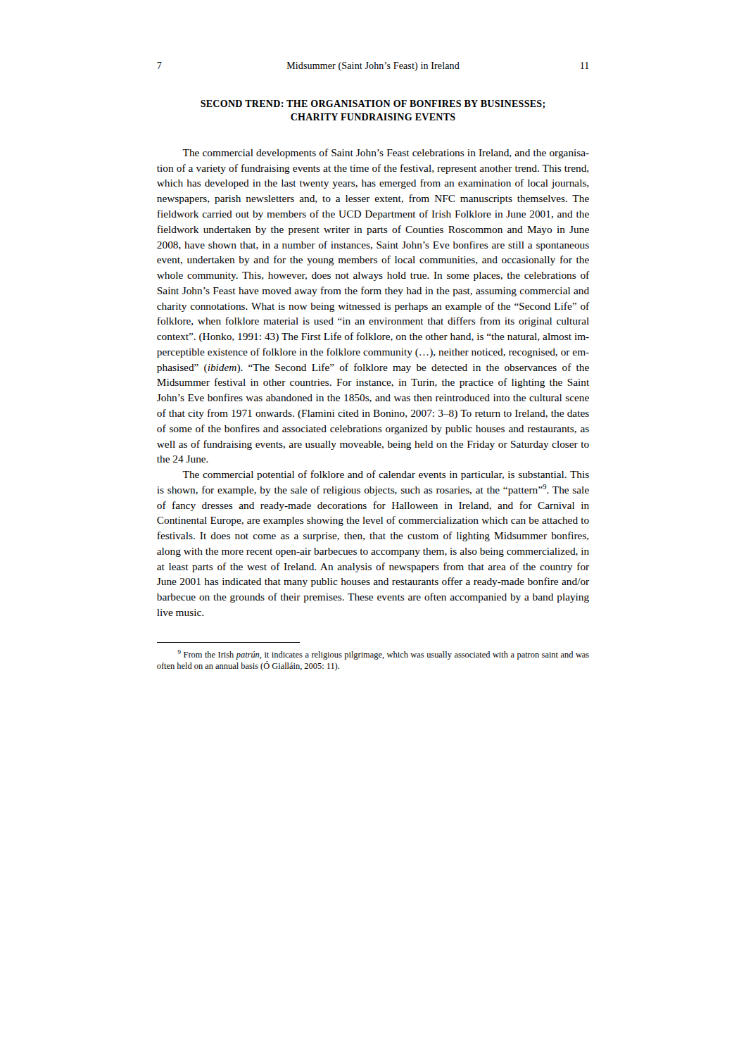7 Midsummer (Saint John’s Feast) in Ireland 11
Second trend: the organisation of bonfires by businesses;
charity fundraising events
The commercial developments of Saint John’s Feast celebrations in Ireland, and the organisation of a variety of fundraising events at the time of the festival, represent another trend. This trend, which has developed in the last twenty years, has emerged from an examination of local journals, newspapers, parish newsletters and, to a lesser extent, from NFC manuscripts themselves. The fieldwork carried out by members of the UCD Department of Irish Folklore in June 2001, and the fieldwork undertaken by the present writer in parts of Counties Roscommon and Mayo in June 2008, have shown that, in a number of instances, Saint John’s Eve bonfires are still a spontaneous event, undertaken by and for the young members of local communities, and occasionally for the whole community. This, however, does not always hold true. In some places, the celebrations of Saint John’s Feast have moved away from the form they had in the past, assuming commercial and charity connotations. What is now being witnessed is perhaps an example of the “Second Life” of folklore, when folklore material is used “in an environment that differs from its original cultural context”. (Honko, 1991: 43) The First Life of folklore, on the other hand, is “the natural, almost imperceptible existence of folklore in the folklore community (…), neither noticed, recognised, or emphasised” (ibidem). “The Second Life” of folklore may be detected in the observances of the Midsummer festival in other countries. For instance, in Turin, the practice of lighting the Saint John’s Eve bonfires was abandoned in the 1850s, and was then reintroduced into the cultural scene of that city from 1971 onwards. (Flamini cited in Bonino, 2007: 3–8) To return to Ireland, the dates of some of the bonfires and associated celebrations organized by public houses and restaurants, as well as of fundraising events, are usually moveable, being held on the Friday or Saturday closer to the 24 June.
The commercial potential of folklore and of calendar events in particular, is substantial. This is shown, for example, by the sale of religious objects, such as rosaries, at the “pattern”9. The sale of fancy dresses and ready-made decorations for Halloween in Ireland, and for Carnival in Continental Europe, are examples showing the level of commercialization which can be attached to festivals. It does not come as a surprise, then, that the custom of lighting Midsummer bonfires, along with the more recent open-air barbecues to accompany them, is also being commercialized, in at least parts of the west of Ireland. An analysis of newspapers from that area of the country for June 2001 has indicated that many public houses and restaurants offer a ready-made bonfire and/or barbecue on the grounds of their premises. These events are often accompanied by a band playing live music.
9 From the Irish patrún, it indicates a religious pilgrimage, which was usually associated with a patron saint and was often held on an annual basis (Ó Gialláin, 2005: 11).